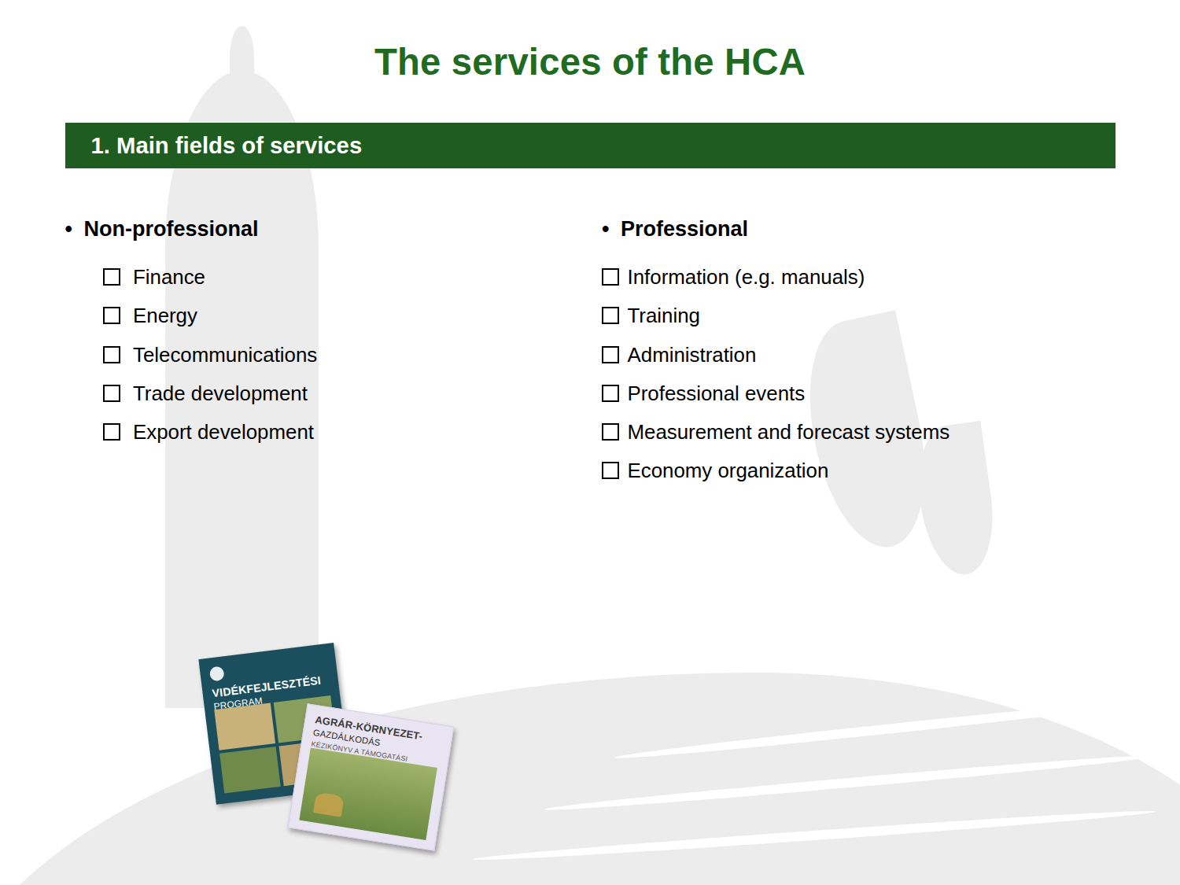The services of the HCA
1. Main fields of services
•Non-professional
Finance
Energy
Telecommunications
Trade development
Export development
•Professional
Information (e.g. manuals)
Training
Administration
Professional events
Measurement and forecast systems
Economy organization
VIDÉKFEJLESZTÉSI
PROGRAM
KÉZIKÖNYV
AGRÁR-KÖRNYEZET-
GAZDÁLKODÁS
KÉZIKÖNYV A TÁMOGATÁSI KÉRELEM BENYÚJTÁSÁHOZ